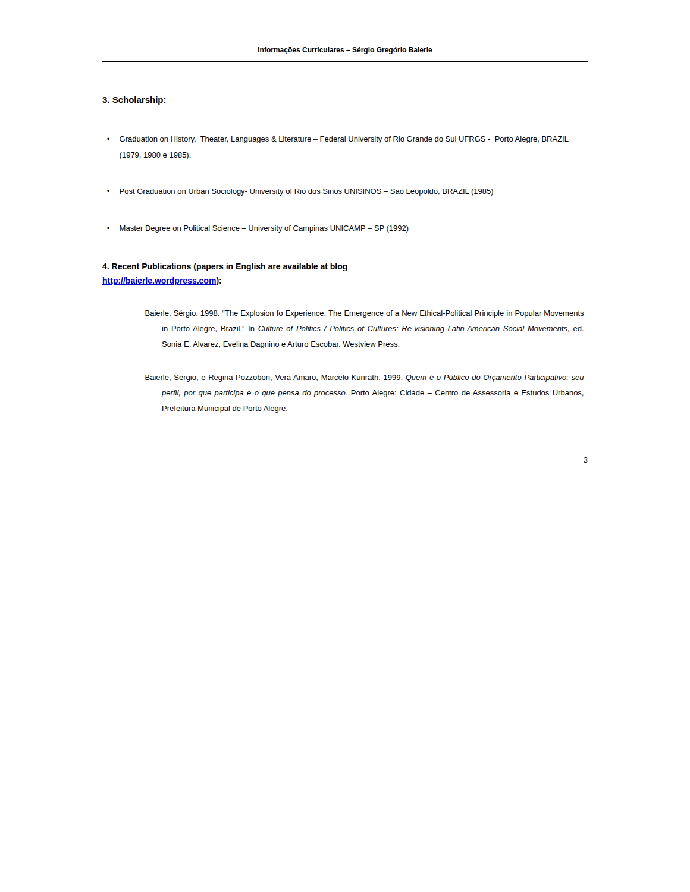Informações Curriculares – Sérgio Gregório Baierle
3. Scholarship:
Graduation on History, Theater, Languages & Literature – Federal University of Rio Grande do Sul UFRGS - Porto Alegre, BRAZIL (1979, 1980 e 1985).
Post Graduation on Urban Sociology- University of Rio dos Sinos UNISINOS – São Leopoldo, BRAZIL (1985)
Master Degree on Political Science – University of Campinas UNICAMP – SP (1992)
4. Recent Publications (papers in English are available at blog
http://baierle.wordpress.com):
Baierle, Sérgio. 1998. “The Explosion fo Experience: The Emergence of a New Ethical-Political Principle in Popular Movements in Porto Alegre, Brazil.” In Culture of Politics / Politics of Cultures: Re-visioning Latin-American Social Movements, ed. Sonia E. Alvarez, Evelina Dagnino e Arturo Escobar. Westview Press.
Baierle, Sérgio, e Regina Pozzobon, Vera Amaro, Marcelo Kunrath. 1999. Quem é o Público do Orçamento Participativo: seu perfil, por que participa e o que pensa do processo. Porto Alegre: Cidade – Centro de Assessoria e Estudos Urbanos, Prefeitura Municipal de Porto Alegre.
3